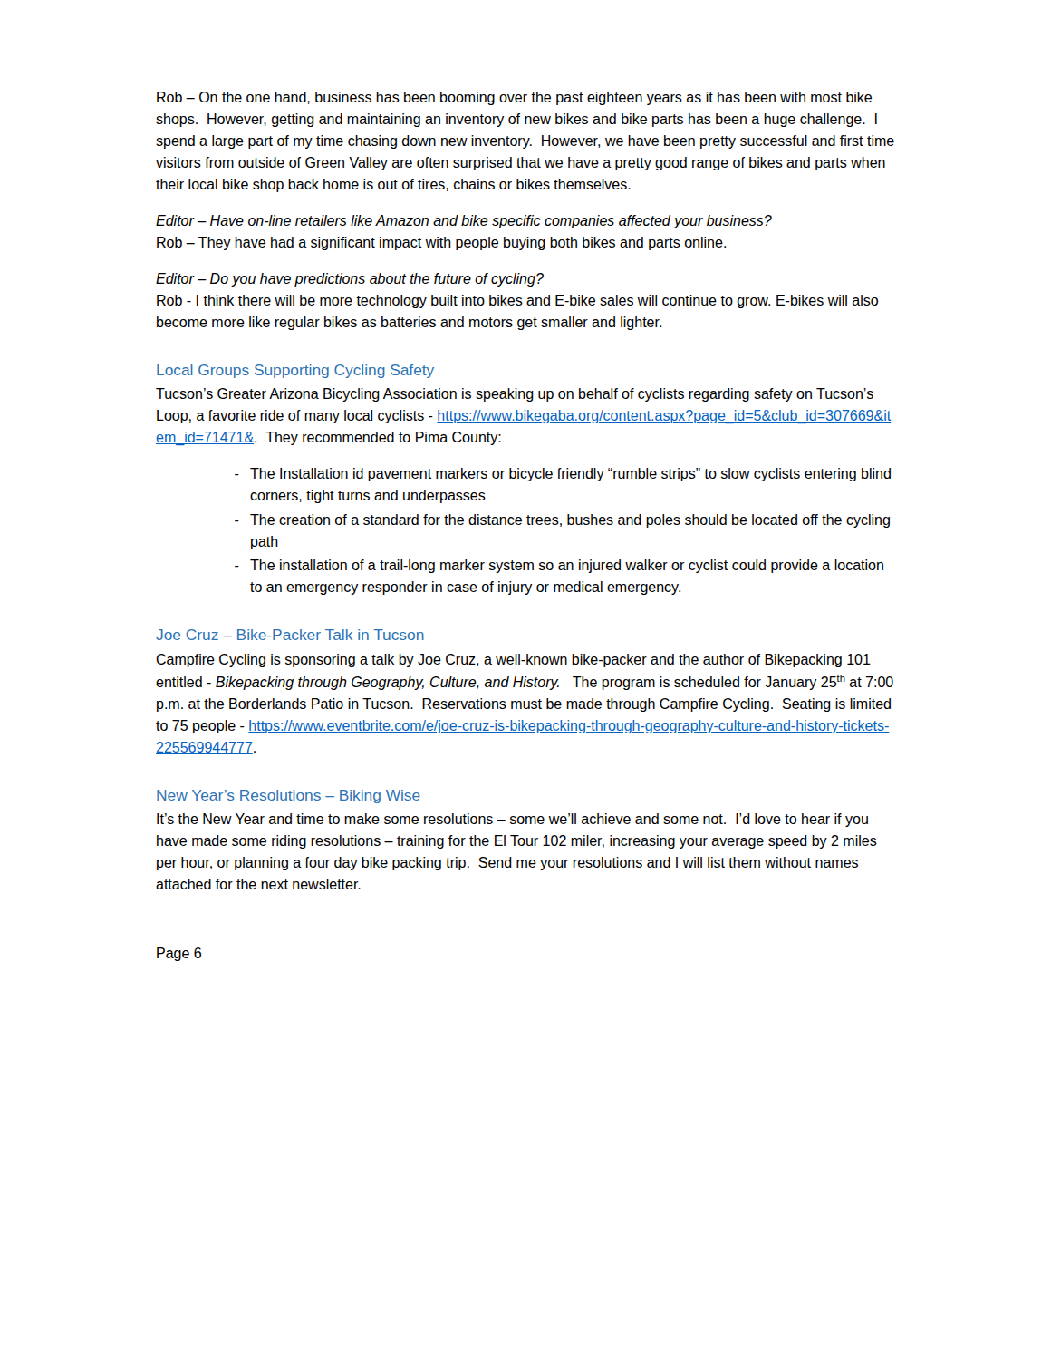Rob – On the one hand, business has been booming over the past eighteen years as it has been with most bike shops. However, getting and maintaining an inventory of new bikes and bike parts has been a huge challenge. I spend a large part of my time chasing down new inventory. However, we have been pretty successful and first time visitors from outside of Green Valley are often surprised that we have a pretty good range of bikes and parts when their local bike shop back home is out of tires, chains or bikes themselves.
Editor – Have on-line retailers like Amazon and bike specific companies affected your business?
Rob – They have had a significant impact with people buying both bikes and parts online.
Editor – Do you have predictions about the future of cycling?
Rob - I think there will be more technology built into bikes and E-bike sales will continue to grow. E-bikes will also become more like regular bikes as batteries and motors get smaller and lighter.
Local Groups Supporting Cycling Safety
Tucson’s Greater Arizona Bicycling Association is speaking up on behalf of cyclists regarding safety on Tucson’s Loop, a favorite ride of many local cyclists - https://www.bikegaba.org/content.aspx?page_id=5&club_id=307669&item_id=71471&. They recommended to Pima County:
The Installation id pavement markers or bicycle friendly “rumble strips” to slow cyclists entering blind corners, tight turns and underpasses
The creation of a standard for the distance trees, bushes and poles should be located off the cycling path
The installation of a trail-long marker system so an injured walker or cyclist could provide a location to an emergency responder in case of injury or medical emergency.
Joe Cruz – Bike-Packer Talk in Tucson
Campfire Cycling is sponsoring a talk by Joe Cruz, a well-known bike-packer and the author of Bikepacking 101 entitled - Bikepacking through Geography, Culture, and History. The program is scheduled for January 25th at 7:00 p.m. at the Borderlands Patio in Tucson. Reservations must be made through Campfire Cycling. Seating is limited to 75 people - https://www.eventbrite.com/e/joe-cruz-is-bikepacking-through-geography-culture-and-history-tickets-225569944777.
New Year’s Resolutions – Biking Wise
It’s the New Year and time to make some resolutions – some we’ll achieve and some not. I’d love to hear if you have made some riding resolutions – training for the El Tour 102 miler, increasing your average speed by 2 miles per hour, or planning a four day bike packing trip. Send me your resolutions and I will list them without names attached for the next newsletter.
Page 6